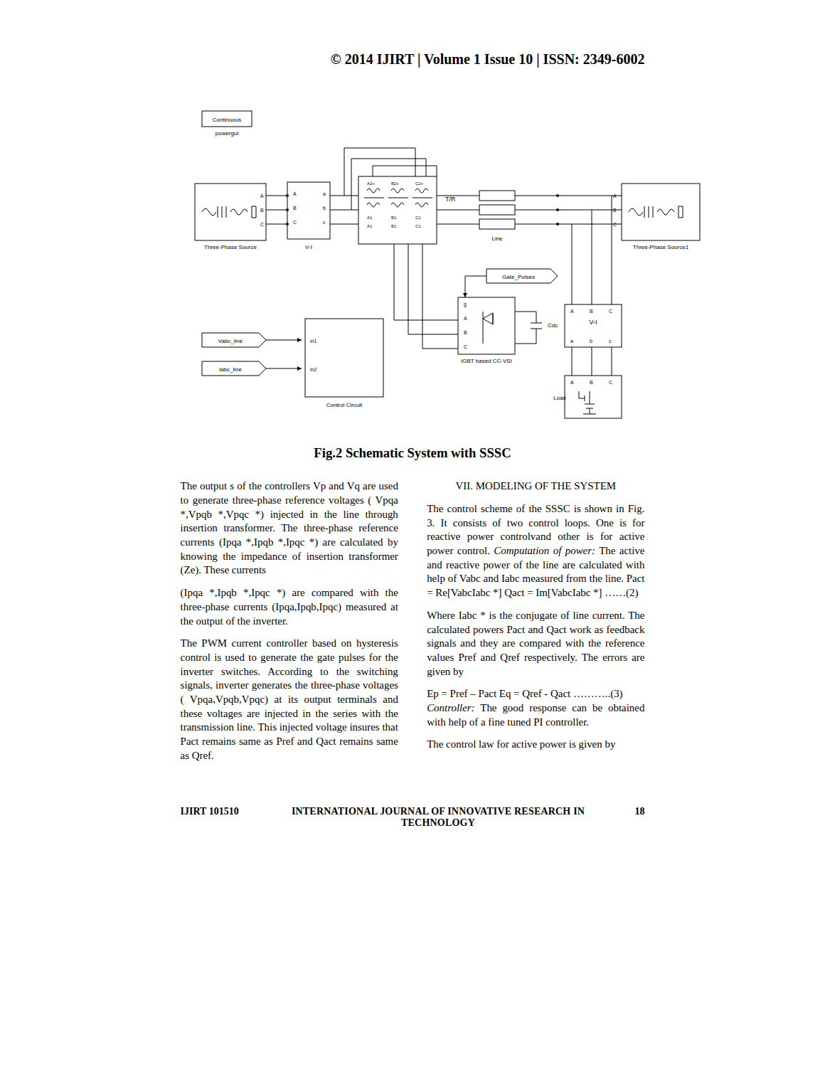© 2014 IJIRT | Volume 1 Issue 10 | ISSN: 2349-6002
Continuous powergui Three-Phase Source A B C A B C a b c V-I A2+ B2+ C2+ A1 B1 C1 A1 B1 C1 T/R Line Three-Phase Source1 A B C Gate_Pulses g A B C IGBT based CC-VSI Cdc A B C a b c V-I A B C Load Vabc_line Iabc_line in1 in2 Control Circuit
Fig.2 Schematic System with SSSC
The output s of the controllers Vp and Vq are used to generate three-phase reference voltages ( Vpqa *,Vpqb *,Vpqc *) injected in the line through insertion transformer. The three-phase reference currents (Ipqa *,Ipqb *,Ipqc *) are calculated by knowing the impedance of insertion transformer (Ze). These currents
(Ipqa *,Ipqb *,Ipqc *) are compared with the three-phase currents (Ipqa,Ipqb,Ipqc) measured at the output of the inverter.
The PWM current controller based on hysteresis control is used to generate the gate pulses for the inverter switches. According to the switching signals, inverter generates the three-phase voltages ( Vpqa,Vpqb,Vpqc) at its output terminals and these voltages are injected in the series with the transmission line. This injected voltage insures that Pact remains same as Pref and Qact remains same as Qref.
VII. MODELING OF THE SYSTEM
The control scheme of the SSSC is shown in Fig. 3. It consists of two control loops. One is for reactive power controlvand other is for active power control. Computation of power: The active and reactive power of the line are calculated with help of Vabc and Iabc measured from the line. Pact = Re[VabcIabc *] Qact = Im[VabcIabc *] ……(2)
Where Iabc * is the conjugate of line current. The calculated powers Pact and Qact work as feedback signals and they are compared with the reference values Pref and Qref respectively. The errors are given by
Ep = Pref – Pact Eq = Qref - Qact ………..(3)
Controller: The good response can be obtained with help of a fine tuned PI controller.
The control law for active power is given by
IJIRT 101510
INTERNATIONAL JOURNAL OF INNOVATIVE RESEARCH IN TECHNOLOGY
18